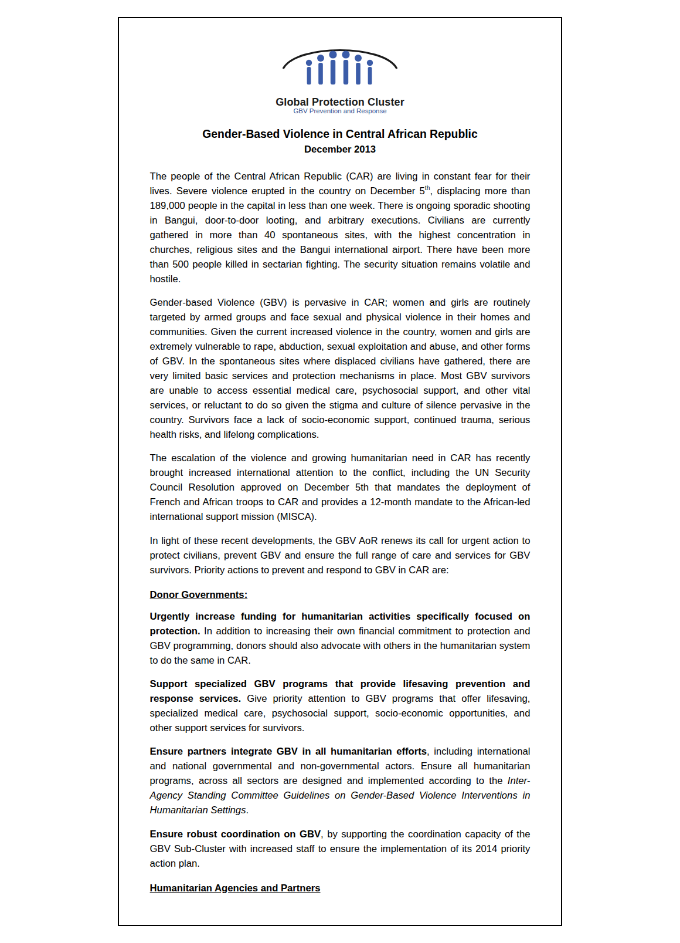Global Protection Cluster
GBV Prevention and Response
Gender-Based Violence in Central African Republic
December 2013
The people of the Central African Republic (CAR) are living in constant fear for their lives. Severe violence erupted in the country on December 5th, displacing more than 189,000 people in the capital in less than one week. There is ongoing sporadic shooting in Bangui, door-to-door looting, and arbitrary executions. Civilians are currently gathered in more than 40 spontaneous sites, with the highest concentration in churches, religious sites and the Bangui international airport. There have been more than 500 people killed in sectarian fighting. The security situation remains volatile and hostile.
Gender-based Violence (GBV) is pervasive in CAR; women and girls are routinely targeted by armed groups and face sexual and physical violence in their homes and communities. Given the current increased violence in the country, women and girls are extremely vulnerable to rape, abduction, sexual exploitation and abuse, and other forms of GBV. In the spontaneous sites where displaced civilians have gathered, there are very limited basic services and protection mechanisms in place. Most GBV survivors are unable to access essential medical care, psychosocial support, and other vital services, or reluctant to do so given the stigma and culture of silence pervasive in the country. Survivors face a lack of socio-economic support, continued trauma, serious health risks, and lifelong complications.
The escalation of the violence and growing humanitarian need in CAR has recently brought increased international attention to the conflict, including the UN Security Council Resolution approved on December 5th that mandates the deployment of French and African troops to CAR and provides a 12-month mandate to the African-led international support mission (MISCA).
In light of these recent developments, the GBV AoR renews its call for urgent action to protect civilians, prevent GBV and ensure the full range of care and services for GBV survivors. Priority actions to prevent and respond to GBV in CAR are:
Donor Governments:
Urgently increase funding for humanitarian activities specifically focused on protection. In addition to increasing their own financial commitment to protection and GBV programming, donors should also advocate with others in the humanitarian system to do the same in CAR.
Support specialized GBV programs that provide lifesaving prevention and response services. Give priority attention to GBV programs that offer lifesaving, specialized medical care, psychosocial support, socio-economic opportunities, and other support services for survivors.
Ensure partners integrate GBV in all humanitarian efforts, including international and national governmental and non-governmental actors. Ensure all humanitarian programs, across all sectors are designed and implemented according to the Inter-Agency Standing Committee Guidelines on Gender-Based Violence Interventions in Humanitarian Settings.
Ensure robust coordination on GBV, by supporting the coordination capacity of the GBV Sub-Cluster with increased staff to ensure the implementation of its 2014 priority action plan.
Humanitarian Agencies and Partners